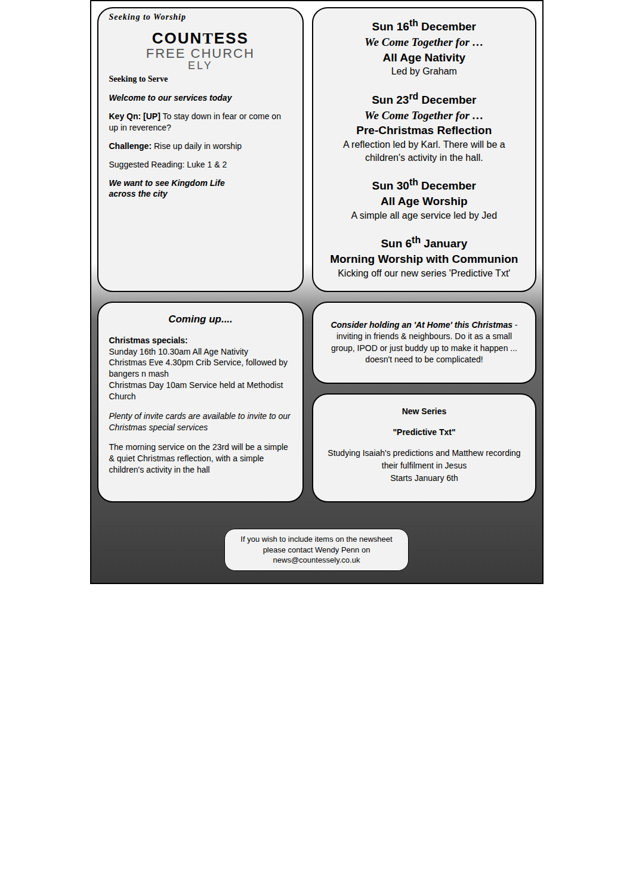Seeking to Worship
COUNTESS
FREE CHURCH
ELY
Seeking to Serve
Welcome to our services today
Key Qn: [UP] To stay down in fear or come on up in reverence?
Challenge: Rise up daily in worship
Suggested Reading: Luke 1 & 2
We want to see Kingdom Life
across the city
Sun 16th December We Come Together for … All Age Nativity Led by Graham
Sun 23rd December We Come Together for … Pre-Christmas Reflection A reflection led by Karl. There will be a children's activity in the hall.
Sun 30th December All Age Worship A simple all age service led by Jed
Sun 6th January Morning Worship with Communion Kicking off our new series 'Predictive Txt'
Coming up....
Christmas specials:
Sunday 16th 10.30am All Age Nativity
Christmas Eve 4.30pm Crib Service, followed by bangers n mash
Christmas Day 10am Service held at Methodist Church
Plenty of invite cards are available to invite to our Christmas special services
The morning service on the 23rd will be a simple & quiet Christmas reflection, with a simple children's activity in the hall
Consider holding an 'At Home' this Christmas - inviting in friends & neighbours. Do it as a small group, IPOD or just buddy up to make it happen ... doesn't need to be complicated!
New Series
"Predictive Txt"
Studying Isaiah's predictions and Matthew recording their fulfilment in Jesus
Starts January 6th
If you wish to include items on the newsheet
please contact Wendy Penn on
news@countessely.co.uk